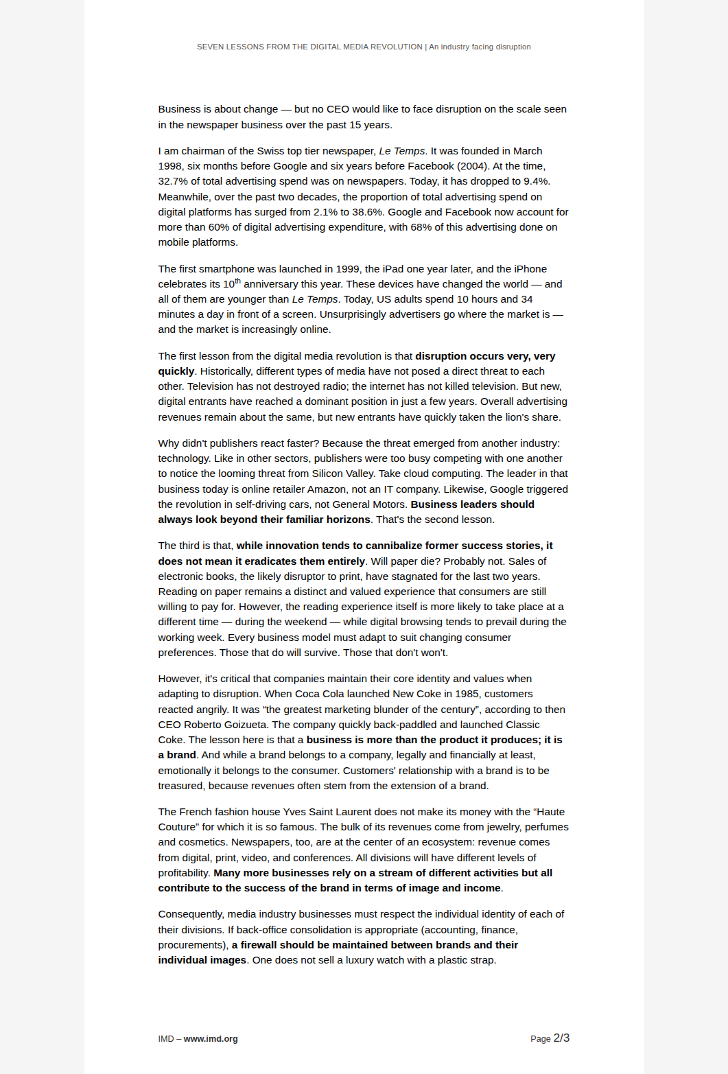Seven lessons from the digital media revolution | An industry facing disruption
Business is about change — but no CEO would like to face disruption on the scale seen in the newspaper business over the past 15 years.
I am chairman of the Swiss top tier newspaper, Le Temps. It was founded in March 1998, six months before Google and six years before Facebook (2004). At the time, 32.7% of total advertising spend was on newspapers. Today, it has dropped to 9.4%. Meanwhile, over the past two decades, the proportion of total advertising spend on digital platforms has surged from 2.1% to 38.6%. Google and Facebook now account for more than 60% of digital advertising expenditure, with 68% of this advertising done on mobile platforms.
The first smartphone was launched in 1999, the iPad one year later, and the iPhone celebrates its 10th anniversary this year. These devices have changed the world — and all of them are younger than Le Temps. Today, US adults spend 10 hours and 34 minutes a day in front of a screen. Unsurprisingly advertisers go where the market is — and the market is increasingly online.
The first lesson from the digital media revolution is that disruption occurs very, very quickly. Historically, different types of media have not posed a direct threat to each other. Television has not destroyed radio; the internet has not killed television. But new, digital entrants have reached a dominant position in just a few years. Overall advertising revenues remain about the same, but new entrants have quickly taken the lion's share.
Why didn't publishers react faster? Because the threat emerged from another industry: technology. Like in other sectors, publishers were too busy competing with one another to notice the looming threat from Silicon Valley. Take cloud computing. The leader in that business today is online retailer Amazon, not an IT company. Likewise, Google triggered the revolution in self-driving cars, not General Motors. Business leaders should always look beyond their familiar horizons. That's the second lesson.
The third is that, while innovation tends to cannibalize former success stories, it does not mean it eradicates them entirely. Will paper die? Probably not. Sales of electronic books, the likely disruptor to print, have stagnated for the last two years. Reading on paper remains a distinct and valued experience that consumers are still willing to pay for. However, the reading experience itself is more likely to take place at a different time — during the weekend — while digital browsing tends to prevail during the working week. Every business model must adapt to suit changing consumer preferences. Those that do will survive. Those that don't won't.
However, it's critical that companies maintain their core identity and values when adapting to disruption. When Coca Cola launched New Coke in 1985, customers reacted angrily. It was “the greatest marketing blunder of the century”, according to then CEO Roberto Goizueta. The company quickly back-paddled and launched Classic Coke. The lesson here is that a business is more than the product it produces; it is a brand. And while a brand belongs to a company, legally and financially at least, emotionally it belongs to the consumer. Customers' relationship with a brand is to be treasured, because revenues often stem from the extension of a brand.
The French fashion house Yves Saint Laurent does not make its money with the “Haute Couture” for which it is so famous. The bulk of its revenues come from jewelry, perfumes and cosmetics. Newspapers, too, are at the center of an ecosystem: revenue comes from digital, print, video, and conferences. All divisions will have different levels of profitability. Many more businesses rely on a stream of different activities but all contribute to the success of the brand in terms of image and income.
Consequently, media industry businesses must respect the individual identity of each of their divisions. If back-office consolidation is appropriate (accounting, finance, procurements), a firewall should be maintained between brands and their individual images. One does not sell a luxury watch with a plastic strap.
IMD – www.imd.org
Page 2/3